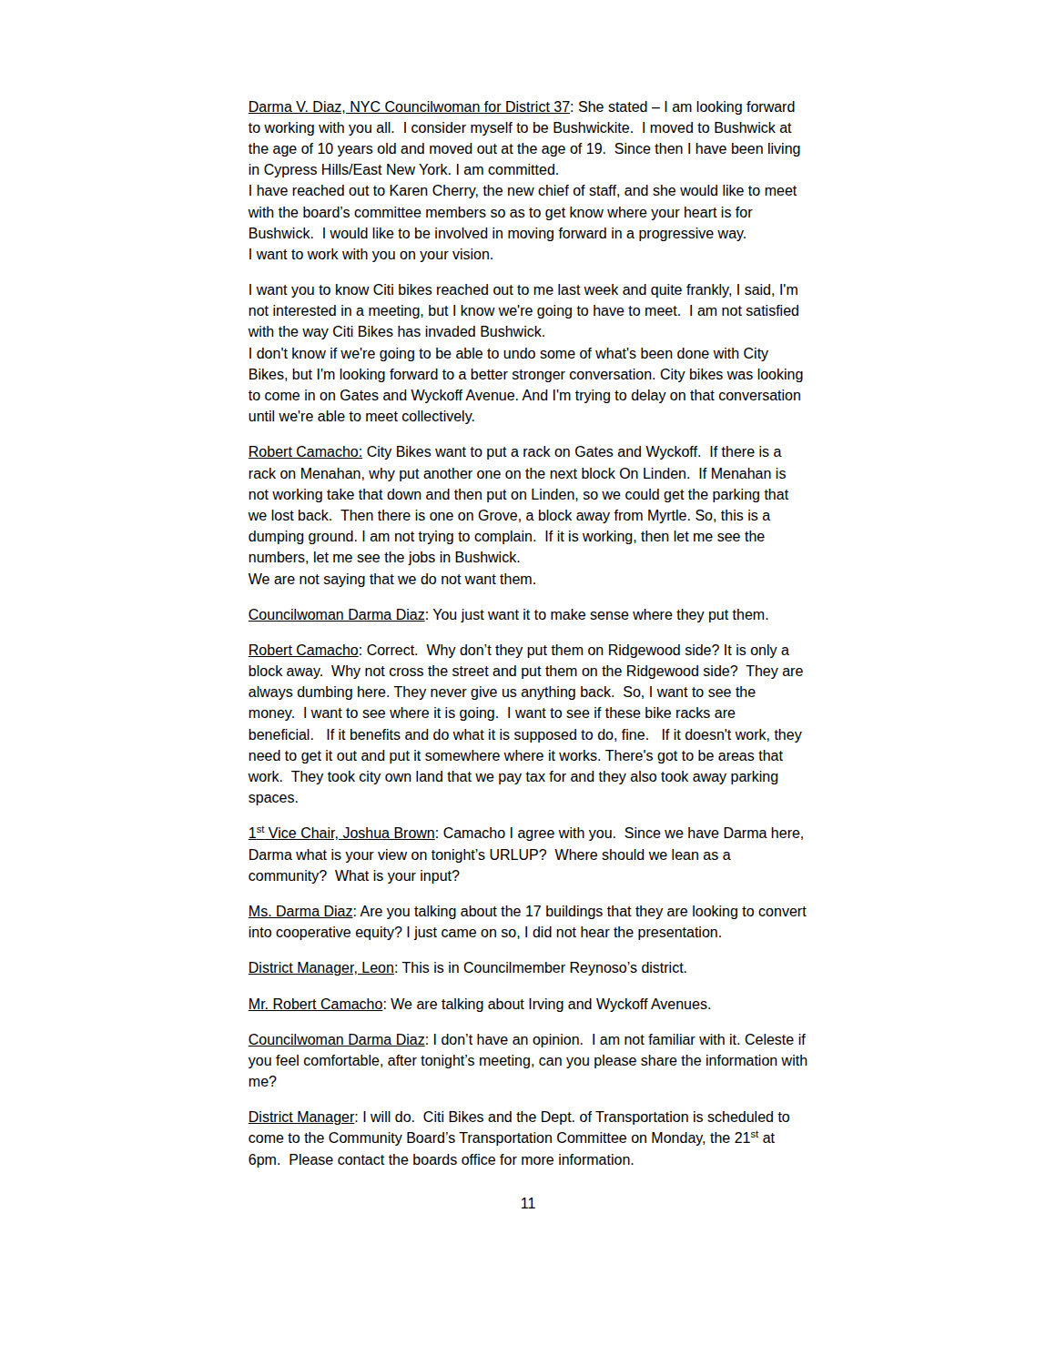Darma V. Diaz, NYC Councilwoman for District 37: She stated – I am looking forward to working with you all. I consider myself to be Bushwickite. I moved to Bushwick at the age of 10 years old and moved out at the age of 19. Since then I have been living in Cypress Hills/East New York. I am committed.
I have reached out to Karen Cherry, the new chief of staff, and she would like to meet with the board’s committee members so as to get know where your heart is for Bushwick. I would like to be involved in moving forward in a progressive way.
I want to work with you on your vision.
I want you to know Citi bikes reached out to me last week and quite frankly, I said, I'm not interested in a meeting, but I know we're going to have to meet. I am not satisfied with the way Citi Bikes has invaded Bushwick.
I don't know if we're going to be able to undo some of what's been done with City Bikes, but I'm looking forward to a better stronger conversation. City bikes was looking to come in on Gates and Wyckoff Avenue. And I'm trying to delay on that conversation until we're able to meet collectively.
Robert Camacho: City Bikes want to put a rack on Gates and Wyckoff. If there is a rack on Menahan, why put another one on the next block On Linden. If Menahan is not working take that down and then put on Linden, so we could get the parking that we lost back. Then there is one on Grove, a block away from Myrtle. So, this is a dumping ground. I am not trying to complain. If it is working, then let me see the numbers, let me see the jobs in Bushwick.
We are not saying that we do not want them.
Councilwoman Darma Diaz: You just want it to make sense where they put them.
Robert Camacho: Correct. Why don’t they put them on Ridgewood side? It is only a block away. Why not cross the street and put them on the Ridgewood side? They are always dumbing here. They never give us anything back. So, I want to see the money. I want to see where it is going. I want to see if these bike racks are beneficial. If it benefits and do what it is supposed to do, fine. If it doesn't work, they need to get it out and put it somewhere where it works. There's got to be areas that work. They took city own land that we pay tax for and they also took away parking spaces.
1st Vice Chair, Joshua Brown: Camacho I agree with you. Since we have Darma here, Darma what is your view on tonight’s URLUP? Where should we lean as a community? What is your input?
Ms. Darma Diaz: Are you talking about the 17 buildings that they are looking to convert into cooperative equity? I just came on so, I did not hear the presentation.
District Manager, Leon: This is in Councilmember Reynoso’s district.
Mr. Robert Camacho: We are talking about Irving and Wyckoff Avenues.
Councilwoman Darma Diaz: I don’t have an opinion. I am not familiar with it. Celeste if you feel comfortable, after tonight’s meeting, can you please share the information with me?
District Manager: I will do. Citi Bikes and the Dept. of Transportation is scheduled to come to the Community Board’s Transportation Committee on Monday, the 21st at 6pm. Please contact the boards office for more information.
11